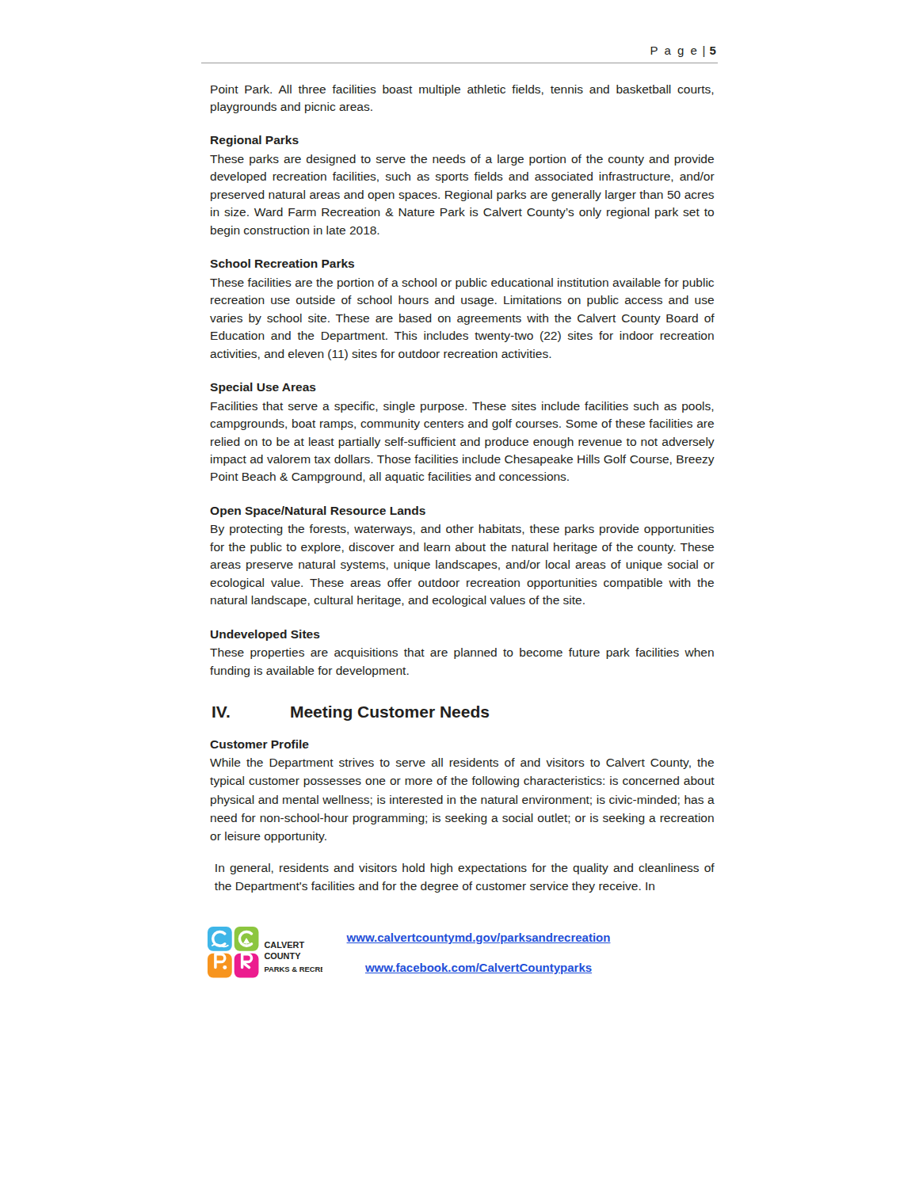P a g e | 5
Point Park. All three facilities boast multiple athletic fields, tennis and basketball courts, playgrounds and picnic areas.
Regional Parks
These parks are designed to serve the needs of a large portion of the county and provide developed recreation facilities, such as sports fields and associated infrastructure, and/or preserved natural areas and open spaces. Regional parks are generally larger than 50 acres in size. Ward Farm Recreation & Nature Park is Calvert County’s only regional park set to begin construction in late 2018.
School Recreation Parks
These facilities are the portion of a school or public educational institution available for public recreation use outside of school hours and usage. Limitations on public access and use varies by school site. These are based on agreements with the Calvert County Board of Education and the Department. This includes twenty-two (22) sites for indoor recreation activities, and eleven (11) sites for outdoor recreation activities.
Special Use Areas
Facilities that serve a specific, single purpose. These sites include facilities such as pools, campgrounds, boat ramps, community centers and golf courses. Some of these facilities are relied on to be at least partially self-sufficient and produce enough revenue to not adversely impact ad valorem tax dollars. Those facilities include Chesapeake Hills Golf Course, Breezy Point Beach & Campground, all aquatic facilities and concessions.
Open Space/Natural Resource Lands
By protecting the forests, waterways, and other habitats, these parks provide opportunities for the public to explore, discover and learn about the natural heritage of the county. These areas preserve natural systems, unique landscapes, and/or local areas of unique social or ecological value. These areas offer outdoor recreation opportunities compatible with the natural landscape, cultural heritage, and ecological values of the site.
Undeveloped Sites
These properties are acquisitions that are planned to become future park facilities when funding is available for development.
IV.
Meeting Customer Needs
Customer Profile
While the Department strives to serve all residents of and visitors to Calvert County, the typical customer possesses one or more of the following characteristics: is concerned about physical and mental wellness; is interested in the natural environment; is civic-minded; has a need for non-school-hour programming; is seeking a social outlet; or is seeking a recreation or leisure opportunity.
In general, residents and visitors hold high expectations for the quality and cleanliness of the Department's facilities and for the degree of customer service they receive. In
CALVERT COUNTY PARKS & RECREATION
www.calvertcountymd.gov/parksandrecreation
www.facebook.com/CalvertCountyparks